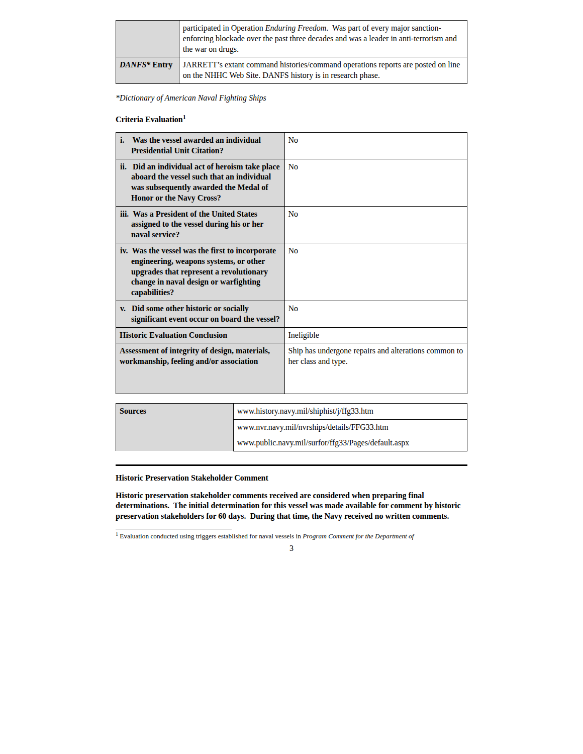| | participated in Operation Enduring Freedom . Was part of every major sanction-enforcing blockade over the past three decades and was a leader in anti-terrorism and the war on drugs. |
| DANFS* Entry | JARRETT’s extant command histories/command operations reports are posted on line on the NHHC Web Site. DANFS history is in research phase. |
*Dictionary of American Naval Fighting Ships
Criteria Evaluation1
| i. Was the vessel awarded an individual Presidential Unit Citation? | No |
| ii. Did an individual act of heroism take place aboard the vessel such that an individual was subsequently awarded the Medal of Honor or the Navy Cross? | No |
| iii. Was a President of the United States assigned to the vessel during his or her naval service? | No |
| iv. Was the vessel was the first to incorporate engineering, weapons systems, or other upgrades that represent a revolutionary change in naval design or warfighting capabilities? | No |
| v. Did some other historic or socially significant event occur on board the vessel? | No |
| Historic Evaluation Conclusion | Ineligible |
| Assessment of integrity of design, materials, workmanship, feeling and/or association | Ship has undergone repairs and alterations common to her class and type. |
| Sources | www.history.navy.mil/shiphist/j/ffg33.htm |
| www.nvr.navy.mil/nvrships/details/FFG33.htm |
| www.public.navy.mil/surfor/ffg33/Pages/default.aspx |
Historic Preservation Stakeholder Comment
Historic preservation stakeholder comments received are considered when preparing final determinations. The initial determination for this vessel was made available for comment by historic preservation stakeholders for 60 days. During that time, the Navy received no written comments.
1 Evaluation conducted using triggers established for naval vessels in Program Comment for the Department of
3